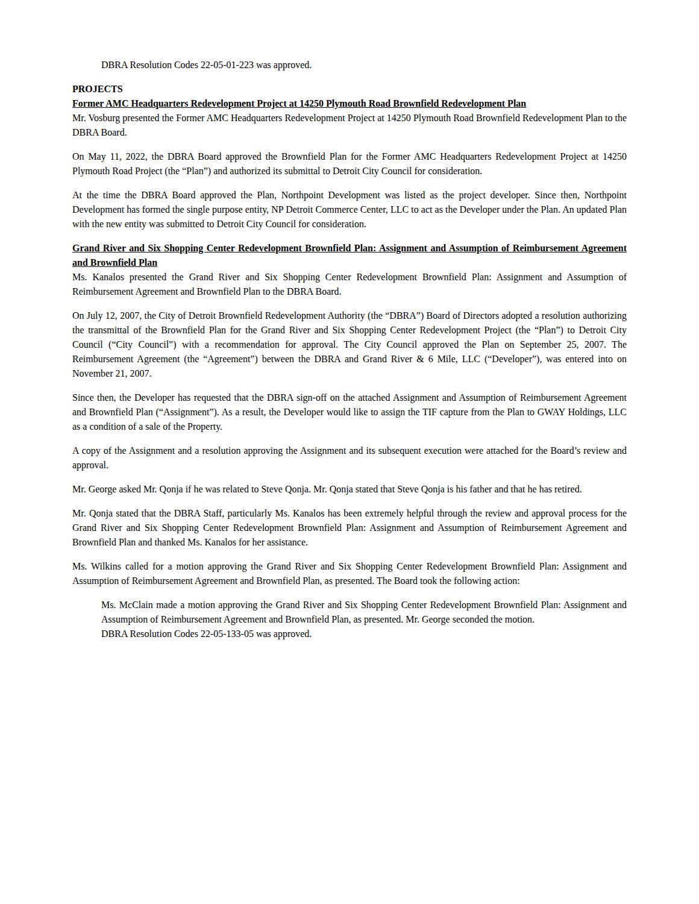DBRA Resolution Codes 22-05-01-223 was approved.
PROJECTS
Former AMC Headquarters Redevelopment Project at 14250 Plymouth Road Brownfield Redevelopment Plan
Mr. Vosburg presented the Former AMC Headquarters Redevelopment Project at 14250 Plymouth Road Brownfield Redevelopment Plan to the DBRA Board.
On May 11, 2022, the DBRA Board approved the Brownfield Plan for the Former AMC Headquarters Redevelopment Project at 14250 Plymouth Road Project (the “Plan”) and authorized its submittal to Detroit City Council for consideration.
At the time the DBRA Board approved the Plan, Northpoint Development was listed as the project developer. Since then, Northpoint Development has formed the single purpose entity, NP Detroit Commerce Center, LLC to act as the Developer under the Plan. An updated Plan with the new entity was submitted to Detroit City Council for consideration.
Grand River and Six Shopping Center Redevelopment Brownfield Plan: Assignment and Assumption of Reimbursement Agreement and Brownfield Plan
Ms. Kanalos presented the Grand River and Six Shopping Center Redevelopment Brownfield Plan: Assignment and Assumption of Reimbursement Agreement and Brownfield Plan to the DBRA Board.
On July 12, 2007, the City of Detroit Brownfield Redevelopment Authority (the “DBRA”) Board of Directors adopted a resolution authorizing the transmittal of the Brownfield Plan for the Grand River and Six Shopping Center Redevelopment Project (the “Plan”) to Detroit City Council (“City Council”) with a recommendation for approval. The City Council approved the Plan on September 25, 2007. The Reimbursement Agreement (the “Agreement”) between the DBRA and Grand River & 6 Mile, LLC (“Developer”), was entered into on November 21, 2007.
Since then, the Developer has requested that the DBRA sign-off on the attached Assignment and Assumption of Reimbursement Agreement and Brownfield Plan (“Assignment”). As a result, the Developer would like to assign the TIF capture from the Plan to GWAY Holdings, LLC as a condition of a sale of the Property.
A copy of the Assignment and a resolution approving the Assignment and its subsequent execution were attached for the Board’s review and approval.
Mr. George asked Mr. Qonja if he was related to Steve Qonja. Mr. Qonja stated that Steve Qonja is his father and that he has retired.
Mr. Qonja stated that the DBRA Staff, particularly Ms. Kanalos has been extremely helpful through the review and approval process for the Grand River and Six Shopping Center Redevelopment Brownfield Plan: Assignment and Assumption of Reimbursement Agreement and Brownfield Plan and thanked Ms. Kanalos for her assistance.
Ms. Wilkins called for a motion approving the Grand River and Six Shopping Center Redevelopment Brownfield Plan: Assignment and Assumption of Reimbursement Agreement and Brownfield Plan, as presented. The Board took the following action:
Ms. McClain made a motion approving the Grand River and Six Shopping Center Redevelopment Brownfield Plan: Assignment and Assumption of Reimbursement Agreement and Brownfield Plan, as presented. Mr. George seconded the motion.
DBRA Resolution Codes 22-05-133-05 was approved.